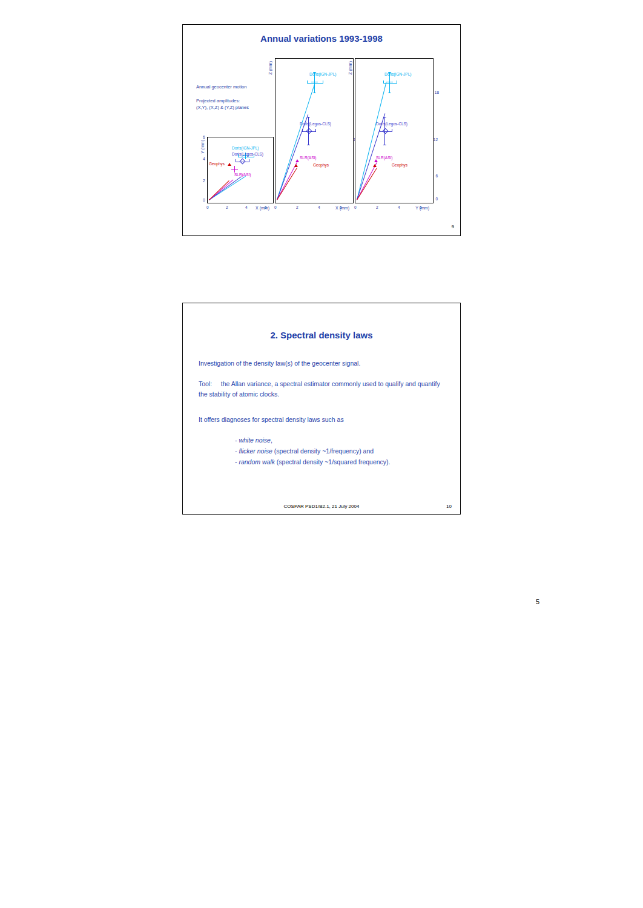Annual variations 1993-1998
Annual geocenter motion
Projected amplitudes:
(X,Y), (X,Z) & (Y,Z) planes
X (mm) Y (mm) 6 4 2 0 0 2 4 6 Doris(IGN-JPL) Doris(Legos-CLS) SLR(ASI) Geophys
X (mm) Z (mm) 18 12 6 0 0 2 4 6 Doris(IGN-JPL) Doris(Legos-CLS) SLR(ASI) Geophys
Y (mm) Z (mm) 18 12 6 0 0 2 4 6 Doris(IGN-JPL) Doris(Legos-CLS) SLR(ASI) Geophys
9
2. Spectral density laws
Investigation of the density law(s) of the geocenter signal.
Tool: the Allan variance, a spectral estimator commonly used to qualify and quantify the stability of atomic clocks.
It offers diagnoses for spectral density laws such as
- white noise,
- flicker noise (spectral density ~1/frequency) and
- random walk (spectral density ~1/squared frequency).
COSPAR PSD1/B2.1, 21 July 2004
10
5